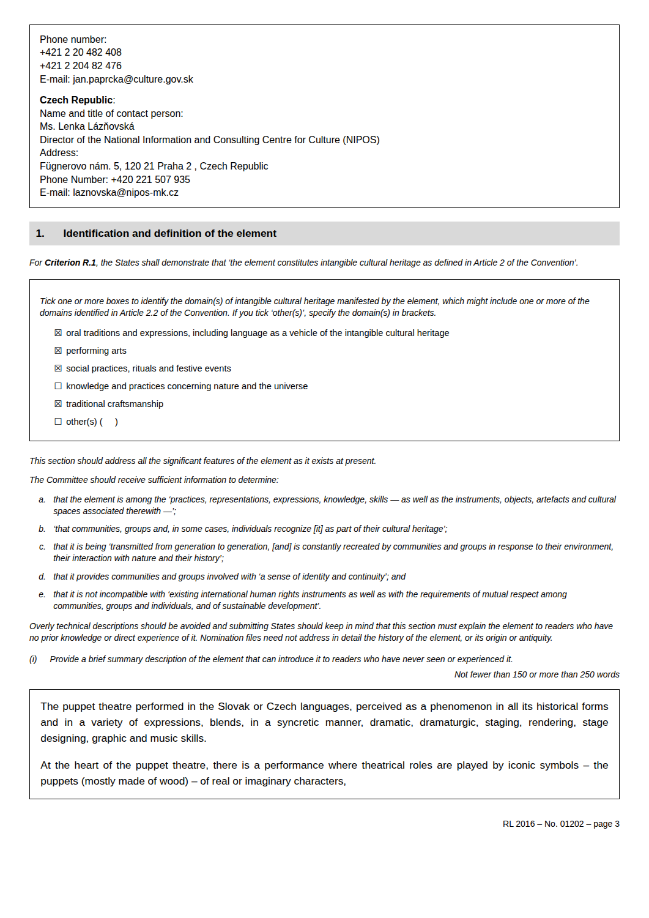Phone number:
+421 2 20 482 408
+421 2 204 82 476
E-mail: jan.paprcka@culture.gov.sk
Czech Republic:
Name and title of contact person:
Ms. Lenka Lázňovská
Director of the National Information and Consulting Centre for Culture (NIPOS)
Address:
Fügnerovo nám. 5, 120 21 Praha 2 , Czech Republic
Phone Number: +420 221 507 935
E-mail: laznovska@nipos-mk.cz
1. Identification and definition of the element
For Criterion R.1, the States shall demonstrate that ‘the element constitutes intangible cultural heritage as defined in Article 2 of the Convention’.
Tick one or more boxes to identify the domain(s) of intangible cultural heritage manifested by the element, which might include one or more of the domains identified in Article 2.2 of the Convention. If you tick ‘other(s)’, specify the domain(s) in brackets.
☒oral traditions and expressions, including language as a vehicle of the intangible cultural heritage
☒performing arts
☒social practices, rituals and festive events
☐knowledge and practices concerning nature and the universe
☒traditional craftsmanship
☐other(s) ( )
This section should address all the significant features of the element as it exists at present.
The Committee should receive sufficient information to determine:
that the element is among the ‘practices, representations, expressions, knowledge, skills — as well as the instruments, objects, artefacts and cultural spaces associated therewith —’;
‘that communities, groups and, in some cases, individuals recognize [it] as part of their cultural heritage’;
that it is being ‘transmitted from generation to generation, [and] is constantly recreated by communities and groups in response to their environment, their interaction with nature and their history’;
that it provides communities and groups involved with ‘a sense of identity and continuity’; and
that it is not incompatible with ‘existing international human rights instruments as well as with the requirements of mutual respect among communities, groups and individuals, and of sustainable development’.
Overly technical descriptions should be avoided and submitting States should keep in mind that this section must explain the element to readers who have no prior knowledge or direct experience of it. Nomination files need not address in detail the history of the element, or its origin or antiquity.
(i) Provide a brief summary description of the element that can introduce it to readers who have never seen or experienced it.
Not fewer than 150 or more than 250 words
The puppet theatre performed in the Slovak or Czech languages, perceived as a phenomenon in all its historical forms and in a variety of expressions, blends, in a syncretic manner, dramatic, dramaturgic, staging, rendering, stage designing, graphic and music skills.
At the heart of the puppet theatre, there is a performance where theatrical roles are played by iconic symbols – the puppets (mostly made of wood) – of real or imaginary characters,
RL 2016 – No. 01202 – page 3